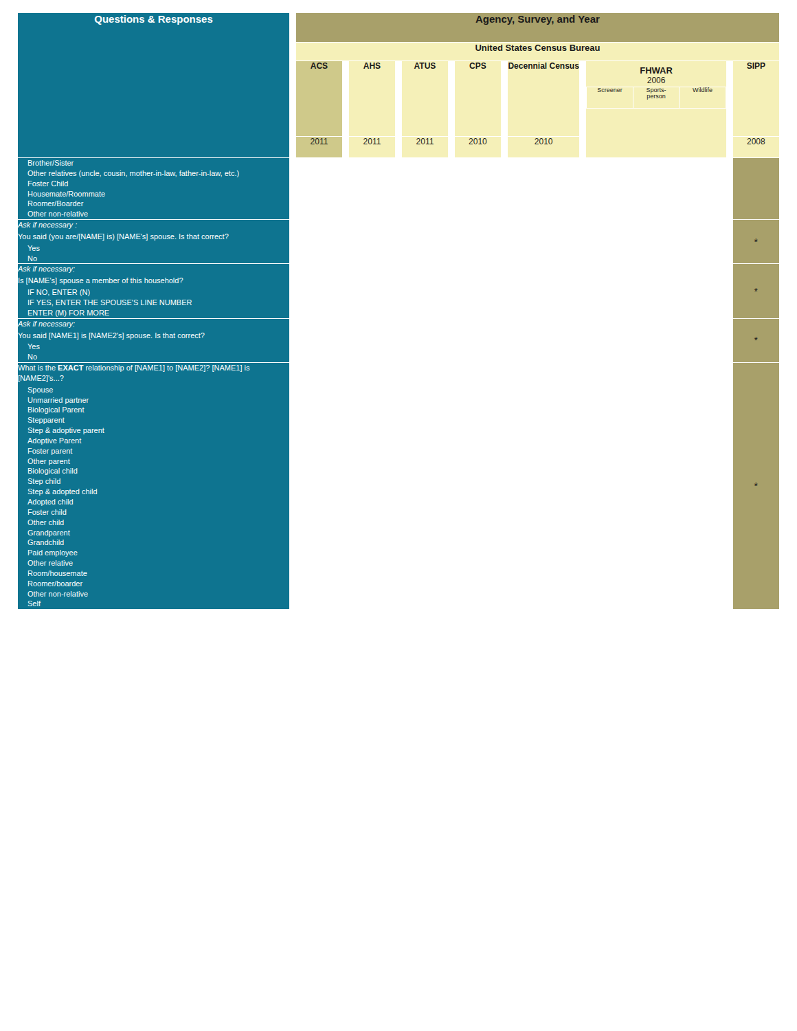| Questions & Responses | | Agency, Survey, and Year |
| United States Census Bureau |
| ACS | | AHS | | ATUS | | CPS | | Decennial Census | | FHWAR 2006 / Screener / Sports- person / Wildlife / | | SIPP |
| 2011 | | 2011 | | 2011 | | 2010 | | 2010 | | | 2008 |
| Brother/Sister Other relatives (uncle, cousin, mother-in-law, father-in-law, etc.) Foster Child Housemate/Roommate Roomer/Boarder Other non-relative | | | | | | | | | | | | | | | | |
| Ask if necessary : You said (you are/[NAME] is) [NAME's] spouse. Is that correct? Yes No | | | | | | | | | | | | | | | | * |
| Ask if necessary: Is [NAME's] spouse a member of this household? IF NO, ENTER (N) IF YES, ENTER THE SPOUSE'S LINE NUMBER ENTER (M) FOR MORE | | | | | | | | | | | | | | | | * |
| Ask if necessary: You said [NAME1] is [NAME2's] spouse. Is that correct? Yes No | | | | | | | | | | | | | | | | * |
| What is the EXACT relationship of [NAME1] to [NAME2]? [NAME1] is [NAME2]'s...? Spouse Unmarried partner Biological Parent Stepparent Step & adoptive parent Adoptive Parent Foster parent Other parent Biological child Step child Step & adopted child Adopted child Foster child Other child Grandparent Grandchild Paid employee Other relative Room/housemate Roomer/boarder Other non-relative Self | | | | | | | | | | | | | | | | * |